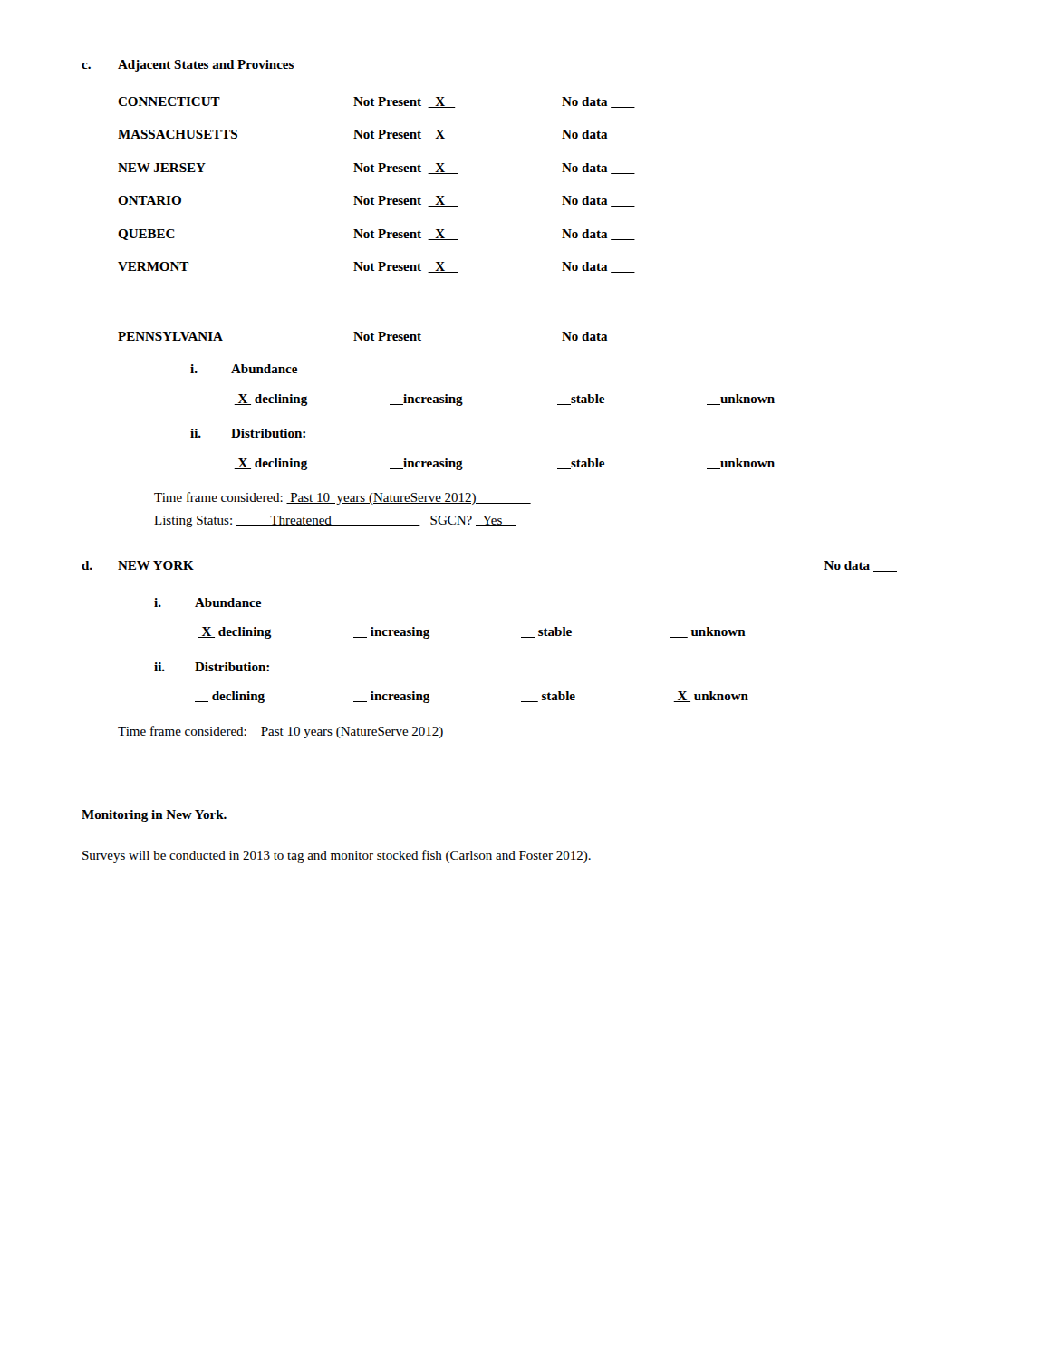c. Adjacent States and Provinces
CONNECTICUT Not Present X No data
MASSACHUSETTS Not Present X No data
NEW JERSEY Not Present X No data
ONTARIO Not Present X No data
QUEBEC Not Present X No data
VERMONT Not Present X No data
PENNSYLVANIA Not Present No data
i. Abundance
X declining increasing stable unknown
ii. Distribution:
X declining increasing stable unknown
Time frame considered: Past 10 years (NatureServe 2012)
Listing Status: Threatened SGCN? Yes
d. NEW YORK No data
i. Abundance
X declining increasing stable unknown
ii. Distribution:
declining increasing stable X unknown
Time frame considered: Past 10 years (NatureServe 2012)
Monitoring in New York.
Surveys will be conducted in 2013 to tag and monitor stocked fish (Carlson and Foster 2012).